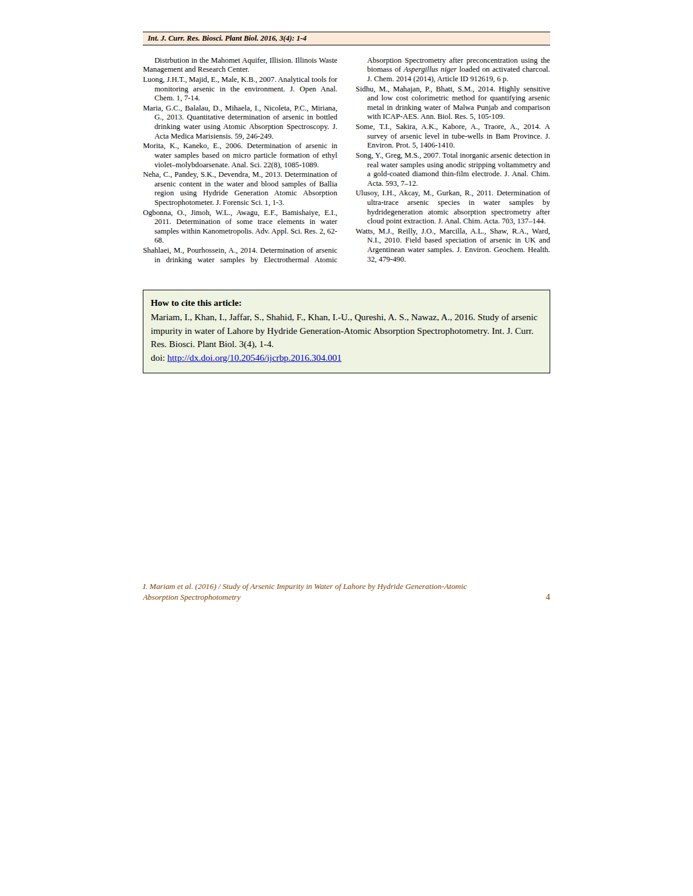Int. J. Curr. Res. Biosci. Plant Biol. 2016, 3(4): 1-4
Distrbution in the Mahomet Aquifer, Illision. Illinois Waste Management and Research Center.
Luong, J.H.T., Majid, E., Male, K.B., 2007. Analytical tools for monitoring arsenic in the environment. J. Open Anal. Chem. 1, 7-14.
Maria, G.C., Balalau, D., Mihaela, I., Nicoleta, P.C., Miriana, G., 2013. Quantitative determination of arsenic in bottled drinking water using Atomic Absorption Spectroscopy. J. Acta Medica Marisiensis. 59, 246-249.
Morita, K., Kaneko, E., 2006. Determination of arsenic in water samples based on micro particle formation of ethyl violet–molybdoarsenate. Anal. Sci. 22(8), 1085-1089.
Neha, C., Pandey, S.K., Devendra, M., 2013. Determination of arsenic content in the water and blood samples of Ballia region using Hydride Generation Atomic Absorption Spectrophotometer. J. Forensic Sci. 1, 1-3.
Ogbonna, O., Jimoh, W.L., Awagu, E.F., Bamishaiye, E.I., 2011. Determination of some trace elements in water samples within Kanometropolis. Adv. Appl. Sci. Res. 2, 62-68.
Shahlaei, M., Pourhossein, A., 2014. Determination of arsenic in drinking water samples by Electrothermal Atomic Absorption Spectrometry after preconcentration using the biomass of Aspergillus niger loaded on activated charcoal. J. Chem. 2014 (2014), Article ID 912619, 6 p.
Sidhu, M., Mahajan, P., Bhatt, S.M., 2014. Highly sensitive and low cost colorimetric method for quantifying arsenic metal in drinking water of Malwa Punjab and comparison with ICAP-AES. Ann. Biol. Res. 5, 105-109.
Some, T.I., Sakira, A.K., Kabore, A., Traore, A., 2014. A survey of arsenic level in tube-wells in Bam Province. J. Environ. Prot. 5, 1406-1410.
Song, Y., Greg, M.S., 2007. Total inorganic arsenic detection in real water samples using anodic stripping voltammetry and a gold-coated diamond thin-film electrode. J. Anal. Chim. Acta. 593, 7–12.
Ulusoy, I.H., Akcay, M., Gurkan, R., 2011. Determination of ultra-trace arsenic species in water samples by hydridegeneration atomic absorption spectrometry after cloud point extraction. J. Anal. Chim. Acta. 703, 137–144.
Watts, M.J., Reilly, J.O., Marcilla, A.L., Shaw, R.A., Ward, N.I., 2010. Field based speciation of arsenic in UK and Argentinean water samples. J. Environ. Geochem. Health. 32, 479-490.
How to cite this article:
Mariam, I., Khan, I., Jaffar, S., Shahid, F., Khan, I.-U., Qureshi, A. S., Nawaz, A., 2016. Study of arsenic impurity in water of Lahore by Hydride Generation-Atomic Absorption Spectrophotometry. Int. J. Curr. Res. Biosci. Plant Biol. 3(4), 1-4.
doi: http://dx.doi.org/10.20546/ijcrbp.2016.304.001
I. Mariam et al. (2016) / Study of Arsenic Impurity in Water of Lahore by Hydride Generation-Atomic Absorption Spectrophotometry
4